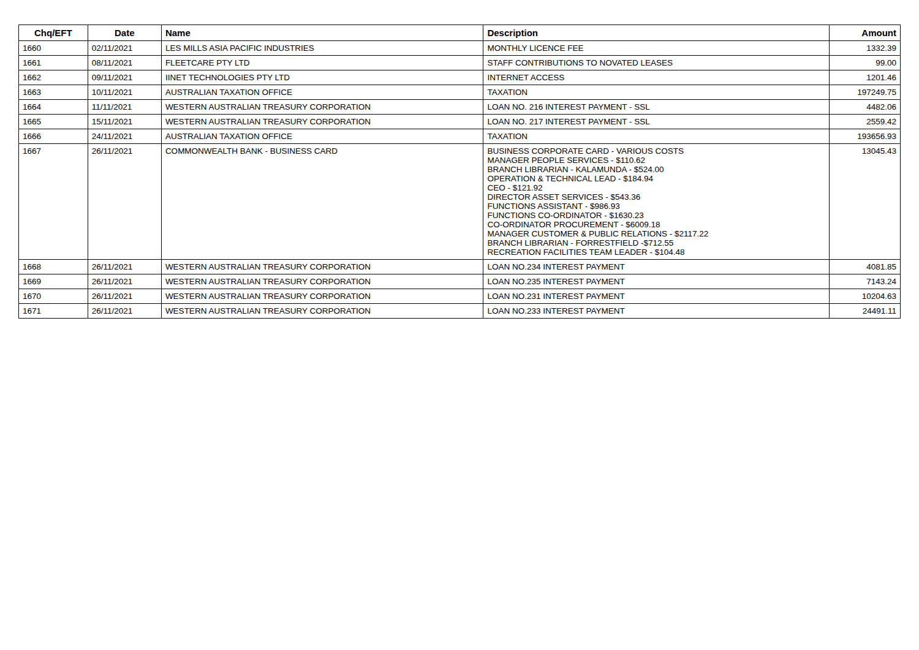Schedule of Accounts Paid
| Chq/EFT | Date | Name | Description | Amount |
| --- | --- | --- | --- | --- |
| 1660 | 02/11/2021 | LES MILLS ASIA PACIFIC INDUSTRIES | MONTHLY LICENCE FEE | 1332.39 |
| 1661 | 08/11/2021 | FLEETCARE PTY LTD | STAFF CONTRIBUTIONS TO NOVATED LEASES | 99.00 |
| 1662 | 09/11/2021 | IINET TECHNOLOGIES PTY LTD | INTERNET ACCESS | 1201.46 |
| 1663 | 10/11/2021 | AUSTRALIAN TAXATION OFFICE | TAXATION | 197249.75 |
| 1664 | 11/11/2021 | WESTERN AUSTRALIAN TREASURY CORPORATION | LOAN NO. 216 INTEREST PAYMENT - SSL | 4482.06 |
| 1665 | 15/11/2021 | WESTERN AUSTRALIAN TREASURY CORPORATION | LOAN NO. 217 INTEREST PAYMENT - SSL | 2559.42 |
| 1666 | 24/11/2021 | AUSTRALIAN TAXATION OFFICE | TAXATION | 193656.93 |
| 1667 | 26/11/2021 | COMMONWEALTH BANK - BUSINESS CARD | BUSINESS CORPORATE CARD - VARIOUS COSTS MANAGER PEOPLE SERVICES - $110.62 BRANCH LIBRARIAN - KALAMUNDA - $524.00 OPERATION & TECHNICAL LEAD - $184.94 CEO - $121.92 DIRECTOR ASSET SERVICES - $543.36 FUNCTIONS ASSISTANT - $986.93 FUNCTIONS CO-ORDINATOR - $1630.23 CO-ORDINATOR PROCUREMENT - $6009.18 MANAGER CUSTOMER & PUBLIC RELATIONS - $2117.22 BRANCH LIBRARIAN - FORRESTFIELD -$712.55 RECREATION FACILITIES TEAM LEADER - $104.48 | 13045.43 |
| 1668 | 26/11/2021 | WESTERN AUSTRALIAN TREASURY CORPORATION | LOAN NO.234 INTEREST PAYMENT | 4081.85 |
| 1669 | 26/11/2021 | WESTERN AUSTRALIAN TREASURY CORPORATION | LOAN NO.235 INTEREST PAYMENT | 7143.24 |
| 1670 | 26/11/2021 | WESTERN AUSTRALIAN TREASURY CORPORATION | LOAN NO.231 INTEREST PAYMENT | 10204.63 |
| 1671 | 26/11/2021 | WESTERN AUSTRALIAN TREASURY CORPORATION | LOAN NO.233 INTEREST PAYMENT | 24491.11 |